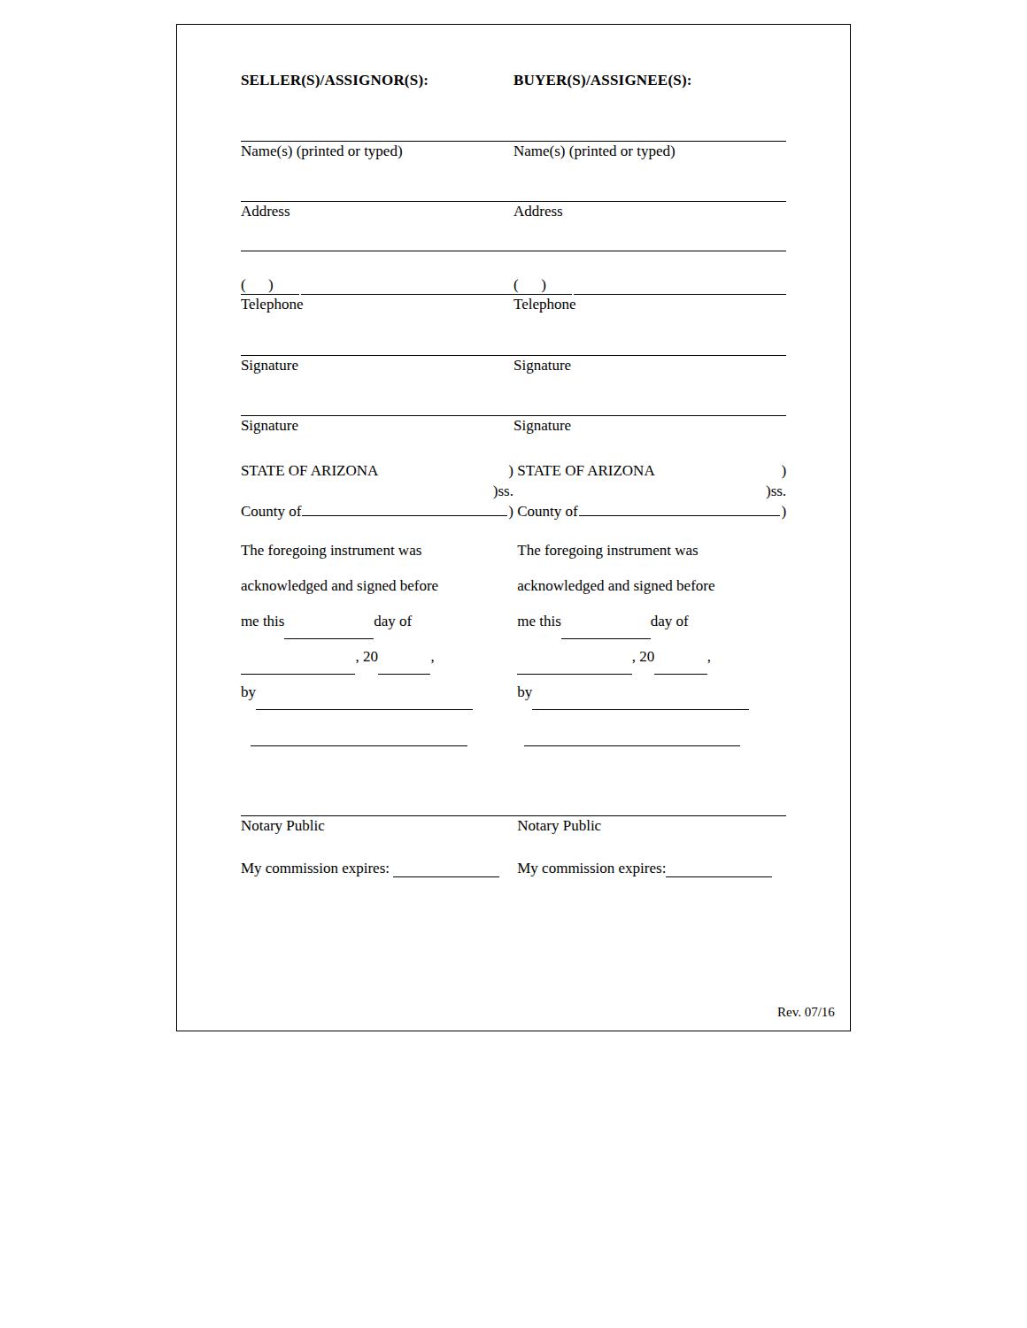| SELLER(S)/ASSIGNOR(S): Name(s) (printed or typed) Address ( ) Telephone Signature Signature STATE OF ARIZONA ) )ss. County of ) The foregoing instrument was acknowledged and signed before me this day of , 20 , by Notary Public My commission expires: | BUYER(S)/ASSIGNEE(S): Name(s) (printed or typed) Address ( ) Telephone Signature Signature STATE OF ARIZONA ) )ss. County of ) The foregoing instrument was acknowledged and signed before me this day of , 20 , by Notary Public My commission expires: |
Rev. 07/16